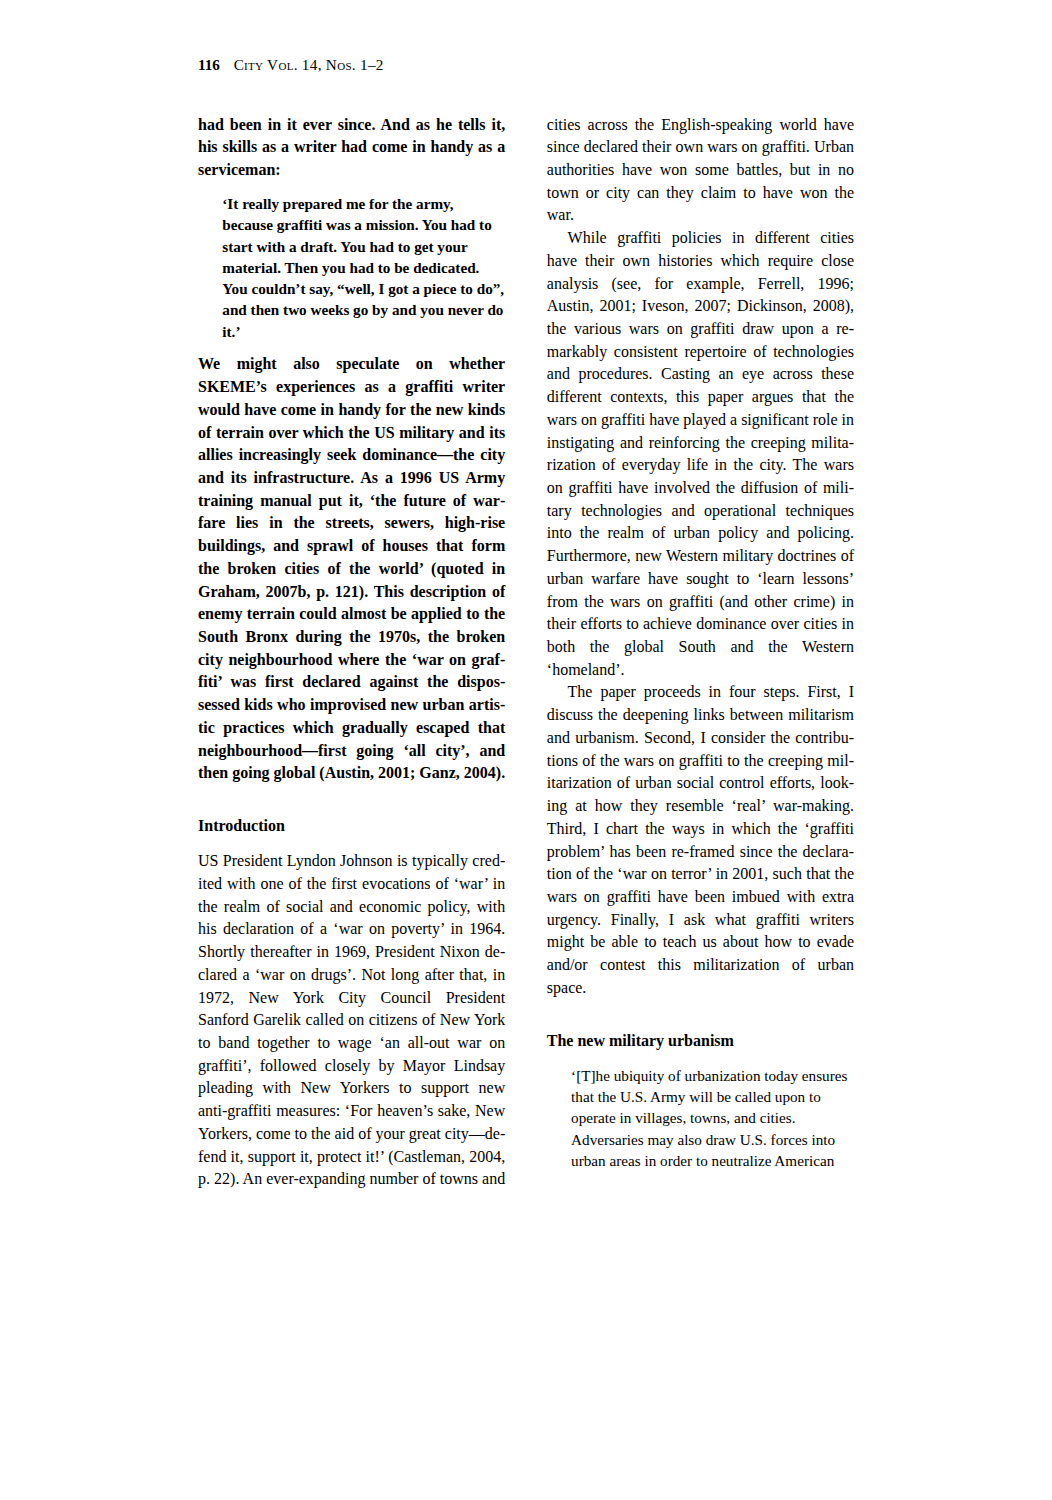116 City Vol. 14, Nos. 1–2
had been in it ever since. And as he tells it, his skills as a writer had come in handy as a serviceman:
‘It really prepared me for the army, because graffiti was a mission. You had to start with a draft. You had to get your material. Then you had to be dedicated. You couldn’t say, “well, I got a piece to do”, and then two weeks go by and you never do it.’
We might also speculate on whether SKEME’s experiences as a graffiti writer would have come in handy for the new kinds of terrain over which the US military and its allies increasingly seek dominance—the city and its infrastructure. As a 1996 US Army training manual put it, ‘the future of warfare lies in the streets, sewers, high-rise buildings, and sprawl of houses that form the broken cities of the world’ (quoted in Graham, 2007b, p. 121). This description of enemy terrain could almost be applied to the South Bronx during the 1970s, the broken city neighbourhood where the ‘war on graffiti’ was first declared against the dispossessed kids who improvised new urban artistic practices which gradually escaped that neighbourhood—first going ‘all city’, and then going global (Austin, 2001; Ganz, 2004).
Introduction
US President Lyndon Johnson is typically credited with one of the first evocations of ‘war’ in the realm of social and economic policy, with his declaration of a ‘war on poverty’ in 1964. Shortly thereafter in 1969, President Nixon declared a ‘war on drugs’. Not long after that, in 1972, New York City Council President Sanford Garelik called on citizens of New York to band together to wage ‘an all-out war on graffiti’, followed closely by Mayor Lindsay pleading with New Yorkers to support new anti-graffiti measures: ‘For heaven’s sake, New Yorkers, come to the aid of your great city—defend it, support it, protect it!’ (Castleman, 2004, p. 22). An ever-expanding number of towns and cities across the English-speaking world have since declared their own wars on graffiti. Urban authorities have won some battles, but in no town or city can they claim to have won the war.
While graffiti policies in different cities have their own histories which require close analysis (see, for example, Ferrell, 1996; Austin, 2001; Iveson, 2007; Dickinson, 2008), the various wars on graffiti draw upon a remarkably consistent repertoire of technologies and procedures. Casting an eye across these different contexts, this paper argues that the wars on graffiti have played a significant role in instigating and reinforcing the creeping militarization of everyday life in the city. The wars on graffiti have involved the diffusion of military technologies and operational techniques into the realm of urban policy and policing. Furthermore, new Western military doctrines of urban warfare have sought to ‘learn lessons’ from the wars on graffiti (and other crime) in their efforts to achieve dominance over cities in both the global South and the Western ‘homeland’.
The paper proceeds in four steps. First, I discuss the deepening links between militarism and urbanism. Second, I consider the contributions of the wars on graffiti to the creeping militarization of urban social control efforts, looking at how they resemble ‘real’ war-making. Third, I chart the ways in which the ‘graffiti problem’ has been re-framed since the declaration of the ‘war on terror’ in 2001, such that the wars on graffiti have been imbued with extra urgency. Finally, I ask what graffiti writers might be able to teach us about how to evade and/or contest this militarization of urban space.
The new military urbanism
‘[T]he ubiquity of urbanization today ensures that the U.S. Army will be called upon to operate in villages, towns, and cities. Adversaries may also draw U.S. forces into urban areas in order to neutralize American